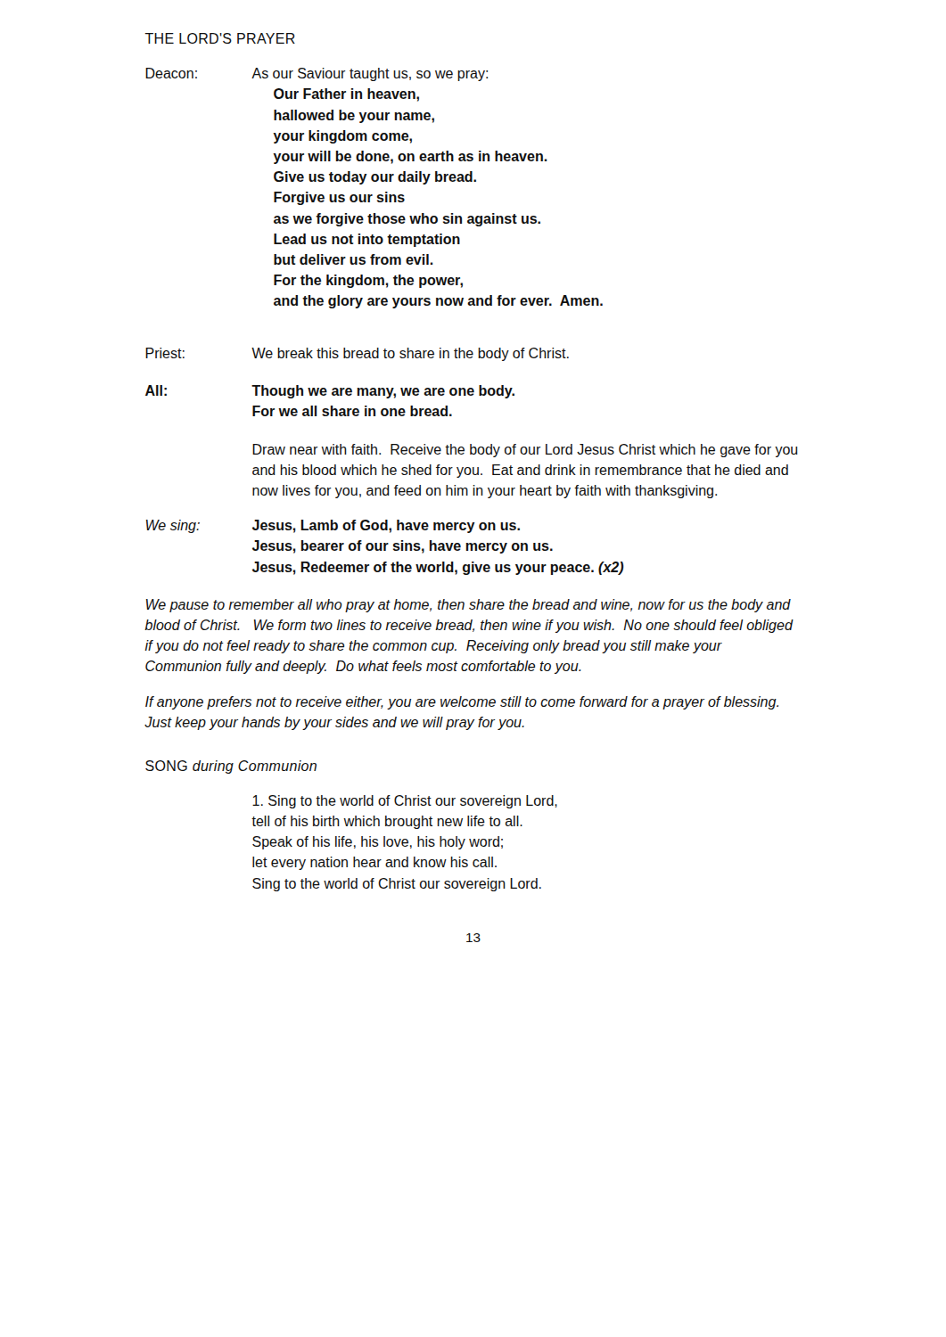THE LORD'S PRAYER
Deacon:
As our Saviour taught us, so we pray:
Our Father in heaven,
hallowed be your name,
your kingdom come,
your will be done, on earth as in heaven.
Give us today our daily bread.
Forgive us our sins
as we forgive those who sin against us.
Lead us not into temptation
but deliver us from evil.
For the kingdom, the power,
and the glory are yours now and for ever. Amen.
Priest:
We break this bread to share in the body of Christ.
All:
Though we are many, we are one body.
For we all share in one bread.
Draw near with faith. Receive the body of our Lord Jesus Christ which he gave for you and his blood which he shed for you. Eat and drink in remembrance that he died and now lives for you, and feed on him in your heart by faith with thanksgiving.
We sing:
Jesus, Lamb of God, have mercy on us.
Jesus, bearer of our sins, have mercy on us.
Jesus, Redeemer of the world, give us your peace. (x2)
We pause to remember all who pray at home, then share the bread and wine, now for us the body and blood of Christ. We form two lines to receive bread, then wine if you wish. No one should feel obliged if you do not feel ready to share the common cup. Receiving only bread you still make your Communion fully and deeply. Do what feels most comfortable to you.
If anyone prefers not to receive either, you are welcome still to come forward for a prayer of blessing. Just keep your hands by your sides and we will pray for you.
SONG during Communion
1. Sing to the world of Christ our sovereign Lord,
tell of his birth which brought new life to all.
Speak of his life, his love, his holy word;
let every nation hear and know his call.
Sing to the world of Christ our sovereign Lord.
13